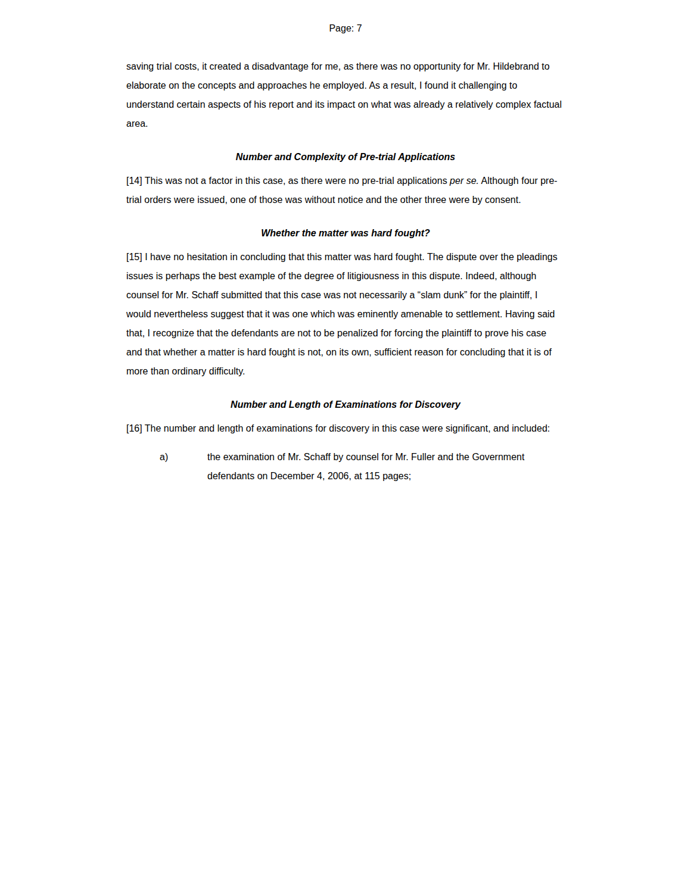Page: 7
saving trial costs, it created a disadvantage for me, as there was no opportunity for Mr. Hildebrand to elaborate on the concepts and approaches he employed. As a result, I found it challenging to understand certain aspects of his report and its impact on what was already a relatively complex factual area.
Number and Complexity of Pre-trial Applications
[14] This was not a factor in this case, as there were no pre-trial applications per se. Although four pre-trial orders were issued, one of those was without notice and the other three were by consent.
Whether the matter was hard fought?
[15] I have no hesitation in concluding that this matter was hard fought. The dispute over the pleadings issues is perhaps the best example of the degree of litigiousness in this dispute. Indeed, although counsel for Mr. Schaff submitted that this case was not necessarily a “slam dunk” for the plaintiff, I would nevertheless suggest that it was one which was eminently amenable to settlement. Having said that, I recognize that the defendants are not to be penalized for forcing the plaintiff to prove his case and that whether a matter is hard fought is not, on its own, sufficient reason for concluding that it is of more than ordinary difficulty.
Number and Length of Examinations for Discovery
[16] The number and length of examinations for discovery in this case were significant, and included:
a) the examination of Mr. Schaff by counsel for Mr. Fuller and the Government defendants on December 4, 2006, at 115 pages;